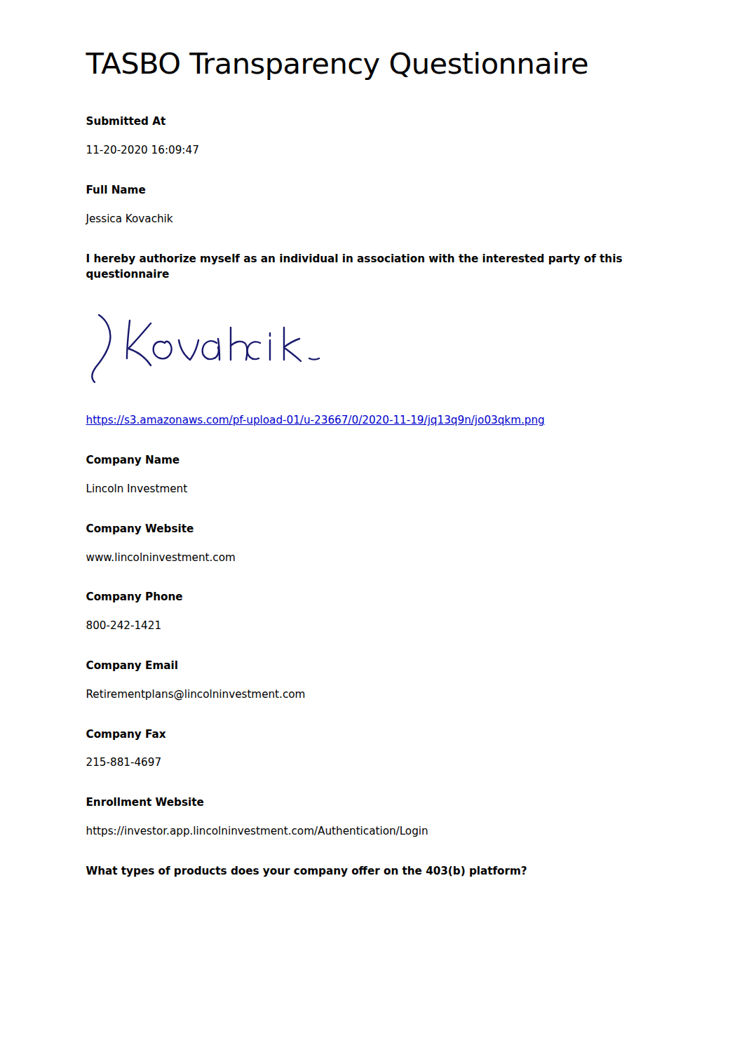TASBO Transparency Questionnaire
Submitted At
11-20-2020 16:09:47
Full Name
Jessica Kovachik
I hereby authorize myself as an individual in association with the interested party of this questionnaire
https://s3.amazonaws.com/pf-upload-01/u-23667/0/2020-11-19/jq13q9n/jo03qkm.png
Company Name
Lincoln Investment
Company Website
www.lincolninvestment.com
Company Phone
800-242-1421
Company Email
Retirementplans@lincolninvestment.com
Company Fax
215-881-4697
Enrollment Website
https://investor.app.lincolninvestment.com/Authentication/Login
What types of products does your company offer on the 403(b) platform?